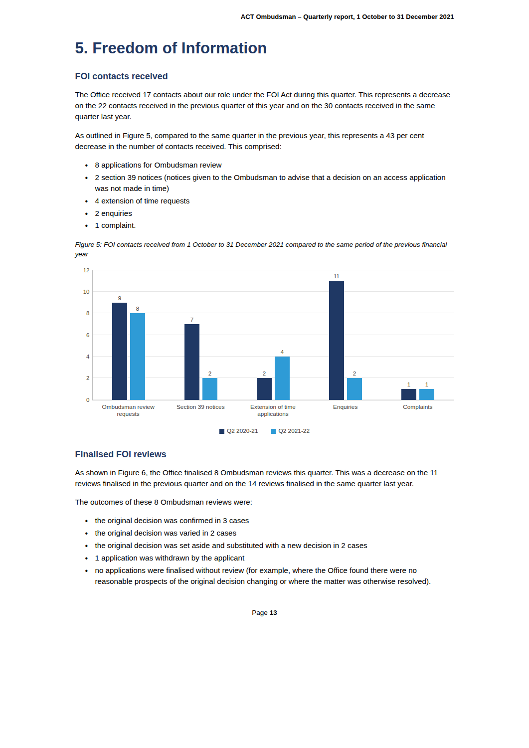ACT Ombudsman – Quarterly report, 1 October to 31 December 2021
5. Freedom of Information
FOI contacts received
The Office received 17 contacts about our role under the FOI Act during this quarter. This represents a decrease on the 22 contacts received in the previous quarter of this year and on the 30 contacts received in the same quarter last year.
As outlined in Figure 5, compared to the same quarter in the previous year, this represents a 43 per cent decrease in the number of contacts received. This comprised:
8 applications for Ombudsman review
2 section 39 notices (notices given to the Ombudsman to advise that a decision on an access application was not made in time)
4 extension of time requests
2 enquiries
1 complaint.
Figure 5: FOI contacts received from 1 October to 31 December 2021 compared to the same period of the previous financial year
12
10
8
6
4
2
0
9
8
7
2
2
4
11
2
1
1
Ombudsman review requests
Section 39 notices
Extension of time applications
Enquiries
Complaints
Q2 2020-21
Q2 2021-22
Finalised FOI reviews
As shown in Figure 6, the Office finalised 8 Ombudsman reviews this quarter. This was a decrease on the 11 reviews finalised in the previous quarter and on the 14 reviews finalised in the same quarter last year.
The outcomes of these 8 Ombudsman reviews were:
the original decision was confirmed in 3 cases
the original decision was varied in 2 cases
the original decision was set aside and substituted with a new decision in 2 cases
1 application was withdrawn by the applicant
no applications were finalised without review (for example, where the Office found there were no reasonable prospects of the original decision changing or where the matter was otherwise resolved).
Page 13